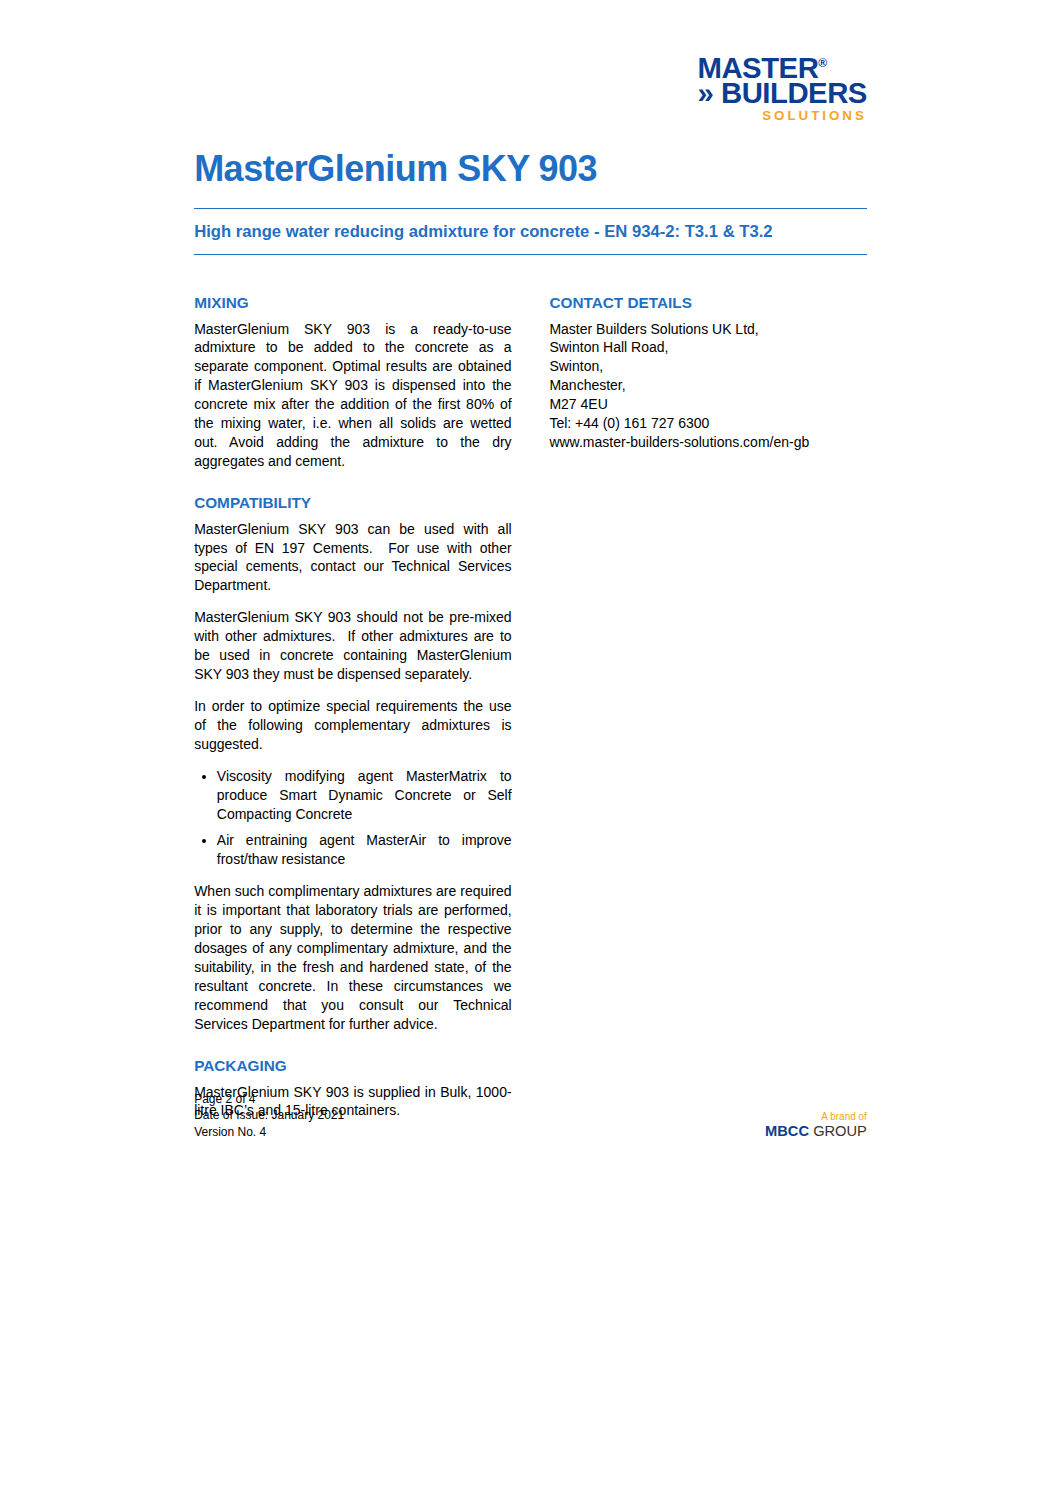MASTER® » BUILDERS SOLUTIONS
MasterGlenium SKY 903
High range water reducing admixture for concrete - EN 934-2: T3.1 & T3.2
Mixing
MasterGlenium SKY 903 is a ready-to-use admixture to be added to the concrete as a separate component. Optimal results are obtained if MasterGlenium SKY 903 is dispensed into the concrete mix after the addition of the first 80% of the mixing water, i.e. when all solids are wetted out. Avoid adding the admixture to the dry aggregates and cement.
Compatibility
MasterGlenium SKY 903 can be used with all types of EN 197 Cements. For use with other special cements, contact our Technical Services Department.
MasterGlenium SKY 903 should not be pre-mixed with other admixtures. If other admixtures are to be used in concrete containing MasterGlenium SKY 903 they must be dispensed separately.
In order to optimize special requirements the use of the fol­lowing complementary admixtures is suggested.
Viscosity modifying agent MasterMatrix to produce Smart Dynamic Concrete or Self Compacting Concrete
Air entraining agent MasterAir to improve frost/thaw re­sistance
When such complimentary admixtures are required it is important that laboratory trials are performed, prior to any supply, to determine the respective dosages of any complimentary admixture, and the suitability, in the fresh and hardened state, of the resultant concrete. In these circumstances we recommend that you consult our Technical Services Department for further advice.
Packaging
MasterGlenium SKY 903 is supplied in Bulk, 1000-litre IBC’s and 15-litre containers.
Contact Details
Master Builders Solutions UK Ltd,
Swinton Hall Road,
Swinton,
Manchester,
M27 4EU
Tel: +44 (0) 161 727 6300
www.master-builders-solutions.com/en-gb
Page 2 of 4
Date of Issue: January 2021
Version No. 4
A brand of MBCC GROUP